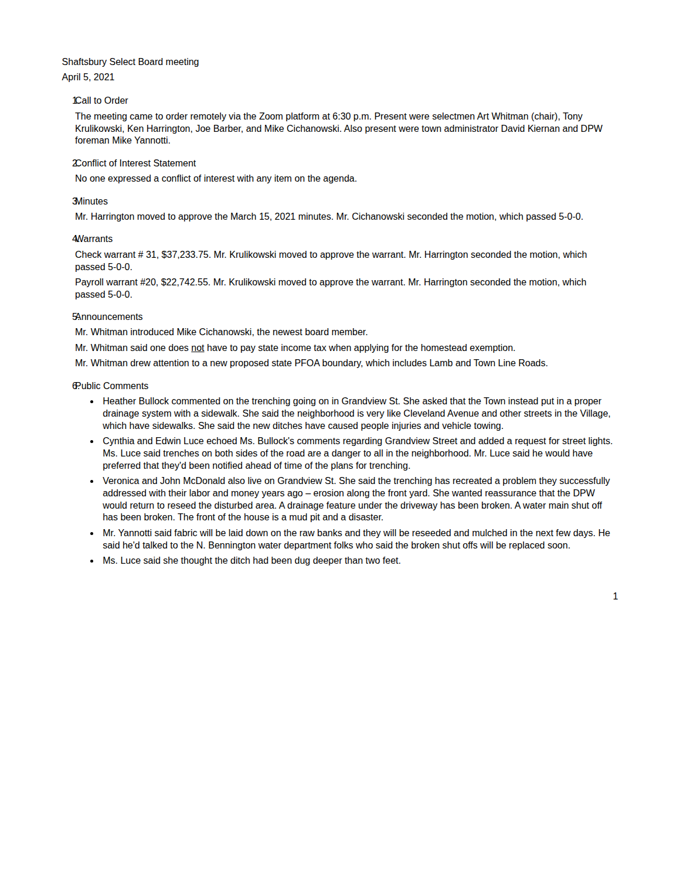Shaftsbury Select Board meeting
April 5, 2021
Call to Order
The meeting came to order remotely via the Zoom platform at 6:30 p.m. Present were selectmen Art Whitman (chair), Tony Krulikowski, Ken Harrington, Joe Barber, and Mike Cichanowski. Also present were town administrator David Kiernan and DPW foreman Mike Yannotti.
Conflict of Interest Statement
No one expressed a conflict of interest with any item on the agenda.
Minutes
Mr. Harrington moved to approve the March 15, 2021 minutes. Mr. Cichanowski seconded the motion, which passed 5-0-0.
Warrants
Check warrant # 31, $37,233.75. Mr. Krulikowski moved to approve the warrant. Mr. Harrington seconded the motion, which passed 5-0-0.
Payroll warrant #20, $22,742.55. Mr. Krulikowski moved to approve the warrant. Mr. Harrington seconded the motion, which passed 5-0-0.
Announcements
Mr. Whitman introduced Mike Cichanowski, the newest board member.
Mr. Whitman said one does not have to pay state income tax when applying for the homestead exemption.
Mr. Whitman drew attention to a new proposed state PFOA boundary, which includes Lamb and Town Line Roads.
Public Comments
Heather Bullock commented on the trenching going on in Grandview St. She asked that the Town instead put in a proper drainage system with a sidewalk. She said the neighborhood is very like Cleveland Avenue and other streets in the Village, which have sidewalks. She said the new ditches have caused people injuries and vehicle towing.
Cynthia and Edwin Luce echoed Ms. Bullock's comments regarding Grandview Street and added a request for street lights. Ms. Luce said trenches on both sides of the road are a danger to all in the neighborhood. Mr. Luce said he would have preferred that they'd been notified ahead of time of the plans for trenching.
Veronica and John McDonald also live on Grandview St. She said the trenching has recreated a problem they successfully addressed with their labor and money years ago – erosion along the front yard. She wanted reassurance that the DPW would return to reseed the disturbed area. A drainage feature under the driveway has been broken. A water main shut off has been broken. The front of the house is a mud pit and a disaster.
Mr. Yannotti said fabric will be laid down on the raw banks and they will be reseeded and mulched in the next few days. He said he'd talked to the N. Bennington water department folks who said the broken shut offs will be replaced soon.
Ms. Luce said she thought the ditch had been dug deeper than two feet.
1